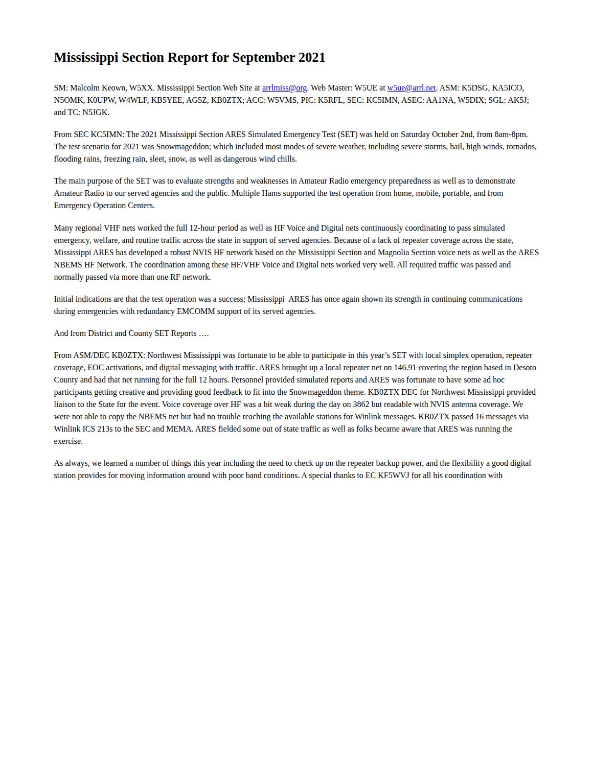Mississippi Section Report for September 2021
SM: Malcolm Keown, W5XX. Mississippi Section Web Site at arrlmiss@org. Web Master: W5UE at w5ue@arrl.net. ASM: K5DSG, KA5ICO, N5OMK, K0UPW, W4WLF, KB5YEE, AG5Z, KB0ZTX; ACC: W5VMS, PIC: K5RFL, SEC: KC5IMN, ASEC: AA1NA, W5DIX; SGL: AK5J; and TC: N5JGK.
From SEC KC5IMN: The 2021 Mississippi Section ARES Simulated Emergency Test (SET) was held on Saturday October 2nd, from 8am-8pm. The test scenario for 2021 was Snowmageddon; which included most modes of severe weather, including severe storms, hail, high winds, tornados, flooding rains, freezing rain, sleet, snow, as well as dangerous wind chills.
The main purpose of the SET was to evaluate strengths and weaknesses in Amateur Radio emergency preparedness as well as to demonstrate Amateur Radio to our served agencies and the public. Multiple Hams supported the test operation from home, mobile, portable, and from Emergency Operation Centers.
Many regional VHF nets worked the full 12-hour period as well as HF Voice and Digital nets continuously coordinating to pass simulated emergency, welfare, and routine traffic across the state in support of served agencies. Because of a lack of repeater coverage across the state, Mississippi ARES has developed a robust NVIS HF network based on the Mississippi Section and Magnolia Section voice nets as well as the ARES NBEMS HF Network. The coordination among these HF/VHF Voice and Digital nets worked very well. All required traffic was passed and normally passed via more than one RF network.
Initial indications are that the test operation was a success; Mississippi ARES has once again shown its strength in continuing communications during emergencies with redundancy EMCOMM support of its served agencies.
And from District and County SET Reports ….
From ASM/DEC KB0ZTX: Northwest Mississippi was fortunate to be able to participate in this year’s SET with local simplex operation, repeater coverage, EOC activations, and digital messaging with traffic. ARES brought up a local repeater net on 146.91 covering the region based in Desoto County and had that net running for the full 12 hours. Personnel provided simulated reports and ARES was fortunate to have some ad hoc participants getting creative and providing good feedback to fit into the Snowmageddon theme. KB0ZTX DEC for Northwest Mississippi provided liaison to the State for the event. Voice coverage over HF was a bit weak during the day on 3862 but readable with NVIS antenna coverage. We were not able to copy the NBEMS net but had no trouble reaching the available stations for Winlink messages. KB0ZTX passed 16 messages via Winlink ICS 213s to the SEC and MEMA. ARES fielded some out of state traffic as well as folks became aware that ARES was running the exercise.
As always, we learned a number of things this year including the need to check up on the repeater backup power, and the flexibility a good digital station provides for moving information around with poor band conditions. A special thanks to EC KF5WVJ for all his coordination with